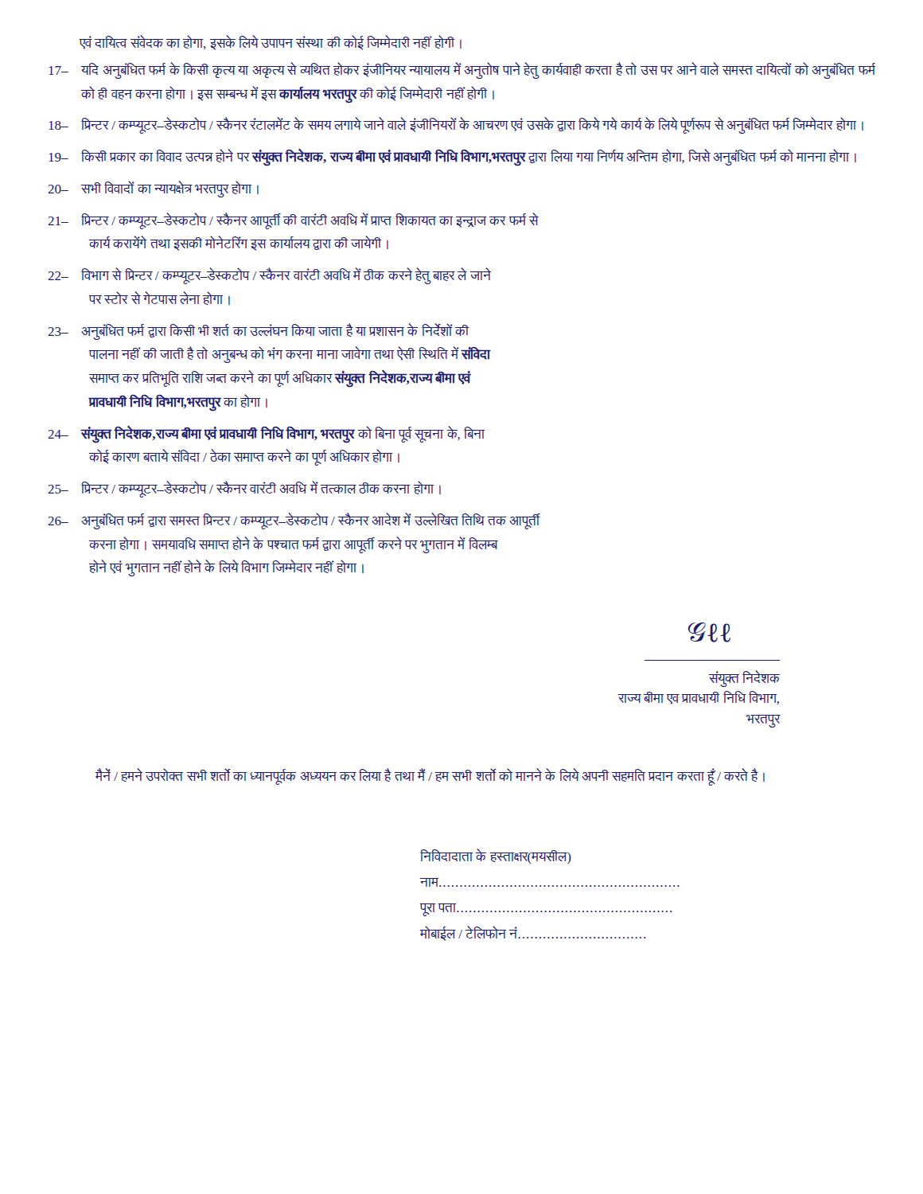एवं दायित्व संवेदक का होगा, इसके लिये उपापन संस्था की कोई जिम्मेदारी नहीं होगी।
17–यदि अनुबंधित फर्म के किसी कृत्य या अकृत्य से व्यथित होकर इंजीनियर न्यायालय में अनुतोष पाने हेतु कार्यवाही करता है तो उस पर आने वाले समस्त दायित्वों को अनुबंधित फर्म को ही वहन करना होगा। इस सम्बन्ध में इस कार्यालय भरतपुर की कोई जिम्मेदारी नहीं होगी।
18–प्रिन्टर / कम्प्यूटर–डेस्कटोप / स्कैनर रंटालमेंट के समय लगाये जाने वाले इंजीनियरों के आचरण एवं उसके द्वारा किये गये कार्य के लिये पूर्णरूप से अनुबंधित फर्म जिम्मेदार होगा।
19–किसी प्रकार का विवाद उत्पन्न होने पर संयुक्त निदेशक, राज्य बीमा एवं प्रावधायी निधि विभाग,भरतपुर द्वारा लिया गया निर्णय अन्तिम होगा, जिसे अनुबंधित फर्म को मानना होगा।
20–सभी विवादों का न्यायक्षेत्र भरतपुर होगा।
21–प्रिन्टर / कम्प्यूटर–डेस्कटोप / स्कैनर आपूर्ती की वारंटी अवधि में प्राप्त शिकायत का इन्द्राज कर फर्म से कार्य करायेंगे तथा इसकी मोनेटरिंग इस कार्यालय द्वारा की जायेगी।
22–विभाग से प्रिन्टर / कम्प्यूटर–डेस्कटोप / स्कैनर वारंटी अवधि में ठीक करने हेतु बाहर ले जाने पर स्टोर से गेटपास लेना होगा।
23–अनुबंधित फर्म द्वारा किसी भी शर्त का उल्लंघन किया जाता है या प्रशासन के निर्देशों की पालना नहीं की जाती है तो अनुबन्ध को भंग करना माना जावेगा तथा ऐसी स्थिति में संविदा समाप्त कर प्रतिभूति राशि जब्त करने का पूर्ण अधिकार संयुक्त निदेशक,राज्य बीमा एवं प्रावधायी निधि विभाग,भरतपुर का होगा।
24–संयुक्त निदेशक,राज्य बीमा एवं प्रावधायी निधि विभाग, भरतपुर को बिना पूर्व सूचना के, बिना कोई कारण बताये संविदा / ठेका समाप्त करने का पूर्ण अधिकार होगा।
25–प्रिन्टर / कम्प्यूटर–डेस्कटोप / स्कैनर वारंटी अवधि में तत्काल ठीक करना होगा।
26–अनुबंधित फर्म द्वारा समस्त प्रिन्टर / कम्प्यूटर–डेस्कटोप / स्कैनर आदेश में उल्लेखित तिथि तक आपूर्ती करना होगा। समयावधि समाप्त होने के पश्चात फर्म द्वारा आपूर्ती करने पर भुगतान में विलम्ब होने एवं भुगतान नहीं होने के लिये विभाग जिम्मेदार नहीं होगा।
𝒢ℓℓ
संयुक्त निदेशक
राज्य बीमा एव प्रावधायी निधि विभाग,
भरतपुर
मैनें / हमने उपरोक्त सभी शर्तो का ध्यानपूर्वक अध्ययन कर लिया है तथा मैं / हम सभी शर्तो को मानने के लिये अपनी सहमति प्रदान करता हूँ / करते है।
निविदादाता के हस्ताक्षर(मयसील)
नाम..........................................................
पूरा पता....................................................
मोबाईल / टेलिफोन नं...............................